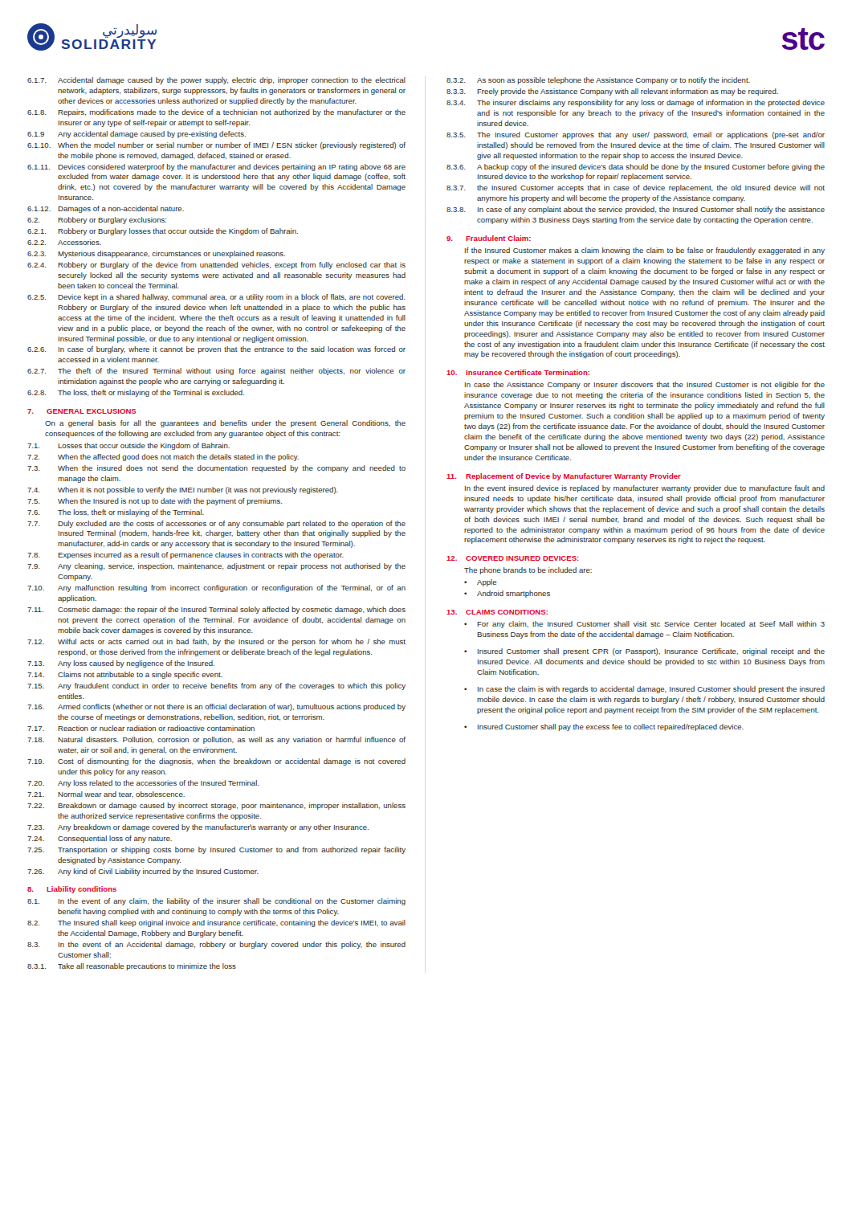سوليدرتي
SOLIDARITY
stc
6.1.7. Accidental damage caused by the power supply, electric drip, improper connection to the electrical network, adapters, stabilizers, surge suppressors, by faults in generators or transformers in general or other devices or accessories unless authorized or supplied directly by the manufacturer.
6.1.8. Repairs, modifications made to the device of a technician not authorized by the manufacturer or the Insurer or any type of self-repair or attempt to self-repair.
6.1.9 Any accidental damage caused by pre-existing defects.
6.1.10. When the model number or serial number or number of IMEI / ESN sticker (previously registered) of the mobile phone is removed, damaged, defaced, stained or erased.
6.1.11. Devices considered waterproof by the manufacturer and devices pertaining an IP rating above 68 are excluded from water damage cover. It is understood here that any other liquid damage (coffee, soft drink, etc.) not covered by the manufacturer warranty will be covered by this Accidental Damage Insurance.
6.1.12. Damages of a non-accidental nature.
6.2. Robbery or Burglary exclusions:
6.2.1. Robbery or Burglary losses that occur outside the Kingdom of Bahrain.
6.2.2. Accessories.
6.2.3. Mysterious disappearance, circumstances or unexplained reasons.
6.2.4. Robbery or Burglary of the device from unattended vehicles, except from fully enclosed car that is securely locked all the security systems were activated and all reasonable security measures had been taken to conceal the Terminal.
6.2.5. Device kept in a shared hallway, communal area, or a utility room in a block of flats, are not covered. Robbery or Burglary of the insured device when left unattended in a place to which the public has access at the time of the incident. Where the theft occurs as a result of leaving it unattended in full view and in a public place, or beyond the reach of the owner, with no control or safekeeping of the Insured Terminal possible, or due to any intentional or negligent omission.
6.2.6. In case of burglary, where it cannot be proven that the entrance to the said location was forced or accessed in a violent manner.
6.2.7. The theft of the Insured Terminal without using force against neither objects, nor violence or intimidation against the people who are carrying or safeguarding it.
6.2.8. The loss, theft or mislaying of the Terminal is excluded.
7. GENERAL EXCLUSIONS
On a general basis for all the guarantees and benefits under the present General Conditions, the consequences of the following are excluded from any guarantee object of this contract:
7.1. Losses that occur outside the Kingdom of Bahrain.
7.2. When the affected good does not match the details stated in the policy.
7.3. When the insured does not send the documentation requested by the company and needed to manage the claim.
7.4. When it is not possible to verify the IMEI number (it was not previously registered).
7.5. When the Insured is not up to date with the payment of premiums.
7.6. The loss, theft or mislaying of the Terminal.
7.7. Duly excluded are the costs of accessories or of any consumable part related to the operation of the Insured Terminal (modem, hands-free kit, charger, battery other than that originally supplied by the manufacturer, add-in cards or any accessory that is secondary to the Insured Terminal).
7.8. Expenses incurred as a result of permanence clauses in contracts with the operator.
7.9. Any cleaning, service, inspection, maintenance, adjustment or repair process not authorised by the Company.
7.10. Any malfunction resulting from incorrect configuration or reconfiguration of the Terminal, or of an application.
7.11. Cosmetic damage: the repair of the Insured Terminal solely affected by cosmetic damage, which does not prevent the correct operation of the Terminal. For avoidance of doubt, accidental damage on mobile back cover damages is covered by this insurance.
7.12. Wilful acts or acts carried out in bad faith, by the Insured or the person for whom he / she must respond, or those derived from the infringement or deliberate breach of the legal regulations.
7.13. Any loss caused by negligence of the Insured.
7.14. Claims not attributable to a single specific event.
7.15. Any fraudulent conduct in order to receive benefits from any of the coverages to which this policy entitles.
7.16. Armed conflicts (whether or not there is an official declaration of war), tumultuous actions produced by the course of meetings or demonstrations, rebellion, sedition, riot, or terrorism.
7.17. Reaction or nuclear radiation or radioactive contamination
7.18. Natural disasters. Pollution, corrosion or pollution, as well as any variation or harmful influence of water, air or soil and, in general, on the environment.
7.19. Cost of dismounting for the diagnosis, when the breakdown or accidental damage is not covered under this policy for any reason.
7.20. Any loss related to the accessories of the Insured Terminal.
7.21. Normal wear and tear, obsolescence.
7.22. Breakdown or damage caused by incorrect storage, poor maintenance, improper installation, unless the authorized service representative confirms the opposite.
7.23. Any breakdown or damage covered by the manufacturer\s warranty or any other Insurance.
7.24. Consequential loss of any nature.
7.25. Transportation or shipping costs borne by Insured Customer to and from authorized repair facility designated by Assistance Company.
7.26. Any kind of Civil Liability incurred by the Insured Customer.
8. Liability conditions
8.1. In the event of any claim, the liability of the insurer shall be conditional on the Customer claiming benefit having complied with and continuing to comply with the terms of this Policy.
8.2. The Insured shall keep original invoice and insurance certificate, containing the device's IMEI, to avail the Accidental Damage, Robbery and Burglary benefit.
8.3. In the event of an Accidental damage, robbery or burglary covered under this policy, the insured Customer shall:
8.3.1. Take all reasonable precautions to minimize the loss
8.3.2. As soon as possible telephone the Assistance Company or to notify the incident.
8.3.3. Freely provide the Assistance Company with all relevant information as may be required.
8.3.4. The insurer disclaims any responsibility for any loss or damage of information in the protected device and is not responsible for any breach to the privacy of the Insured's information contained in the insured device.
8.3.5. The Insured Customer approves that any user/ password, email or applications (pre-set and/or installed) should be removed from the Insured device at the time of claim. The Insured Customer will give all requested information to the repair shop to access the Insured Device.
8.3.6. A backup copy of the insured device's data should be done by the Insured Customer before giving the Insured device to the workshop for repair/ replacement service.
8.3.7. the Insured Customer accepts that in case of device replacement, the old Insured device will not anymore his property and will become the property of the Assistance company.
8.3.8. In case of any complaint about the service provided, the Insured Customer shall notify the assistance company within 3 Business Days starting from the service date by contacting the Operation centre.
9. Fraudulent Claim:
If the Insured Customer makes a claim knowing the claim to be false or fraudulently exaggerated in any respect or make a statement in support of a claim knowing the statement to be false in any respect or submit a document in support of a claim knowing the document to be forged or false in any respect or make a claim in respect of any Accidental Damage caused by the Insured Customer wilful act or with the intent to defraud the Insurer and the Assistance Company, then the claim will be declined and your insurance certificate will be cancelled without notice with no refund of premium. The Insurer and the Assistance Company may be entitled to recover from Insured Customer the cost of any claim already paid under this Insurance Certificate (if necessary the cost may be recovered through the instigation of court proceedings). Insurer and Assistance Company may also be entitled to recover from Insured Customer the cost of any investigation into a fraudulent claim under this Insurance Certificate (if necessary the cost may be recovered through the instigation of court proceedings).
10. Insurance Certificate Termination:
In case the Assistance Company or Insurer discovers that the Insured Customer is not eligible for the insurance coverage due to not meeting the criteria of the insurance conditions listed in Section 5, the Assistance Company or Insurer reserves its right to terminate the policy immediately and refund the full premium to the Insured Customer. Such a condition shall be applied up to a maximum period of twenty two days (22) from the certificate issuance date. For the avoidance of doubt, should the Insured Customer claim the benefit of the certificate during the above mentioned twenty two days (22) period, Assistance Company or Insurer shall not be allowed to prevent the Insured Customer from benefiting of the coverage under the Insurance Certificate.
11. Replacement of Device by Manufacturer Warranty Provider
In the event insured device is replaced by manufacturer warranty provider due to manufacture fault and insured needs to update his/her certificate data, insured shall provide official proof from manufacturer warranty provider which shows that the replacement of device and such a proof shall contain the details of both devices such IMEI / serial number, brand and model of the devices. Such request shall be reported to the administrator company within a maximum period of 96 hours from the date of device replacement otherwise the administrator company reserves its right to reject the request.
12. COVERED INSURED DEVICES:
The phone brands to be included are:
•Apple
•Android smartphones
13. CLAIMS CONDITIONS:
•For any claim, the Insured Customer shall visit stc Service Center located at Seef Mall within 3 Business Days from the date of the accidental damage – Claim Notification.
•Insured Customer shall present CPR (or Passport), Insurance Certificate, original receipt and the Insured Device. All documents and device should be provided to stc within 10 Business Days from Claim Notification.
•In case the claim is with regards to accidental damage, Insured Customer should present the insured mobile device. In case the claim is with regards to burglary / theft / robbery, Insured Customer should present the original police report and payment receipt from the SIM provider of the SIM replacement.
•Insured Customer shall pay the excess fee to collect repaired/replaced device.